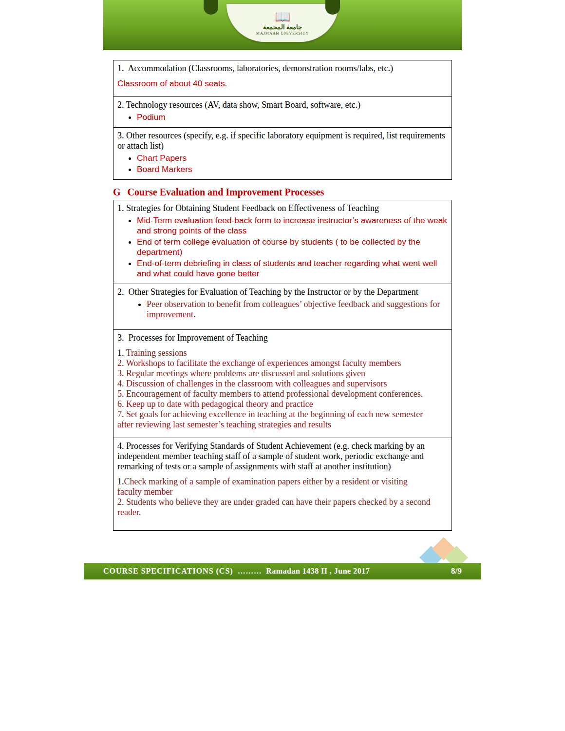📖
جامعة المجمعة
MAJMAAH UNIVERSITY
| 1. Accommodation (Classrooms, laboratories, demonstration rooms/labs, etc.) Classroom of about 40 seats. |
| 2. Technology resources (AV, data show, Smart Board, software, etc.) Podium |
| 3. Other resources (specify, e.g. if specific laboratory equipment is required, list requirements or attach list) Chart Papers Board Markers |
GCourse Evaluation and Improvement Processes
| 1. Strategies for Obtaining Student Feedback on Effectiveness of Teaching Mid-Term evaluation feed-back form to increase instructor’s awareness of the weak and strong points of the class End of term college evaluation of course by students ( to be collected by the department) End-of-term debriefing in class of students and teacher regarding what went well and what could have gone better |
| 2. Other Strategies for Evaluation of Teaching by the Instructor or by the Department Peer observation to benefit from colleagues’ objective feedback and suggestions for improvement. |
| 3. Processes for Improvement of Teaching 1. Training sessions 2. Workshops to facilitate the exchange of experiences amongst faculty members 3. Regular meetings where problems are discussed and solutions given 4. Discussion of challenges in the classroom with colleagues and supervisors 5. Encouragement of faculty members to attend professional development conferences. 6. Keep up to date with pedagogical theory and practice 7. Set goals for achieving excellence in teaching at the beginning of each new semester after reviewing last semester’s teaching strategies and results |
| 4. Processes for Verifying Standards of Student Achievement (e.g. check marking by an independent member teaching staff of a sample of student work, periodic exchange and remarking of tests or a sample of assignments with staff at another institution) 1. Check marking of a sample of examination papers either by a resident or visiting faculty member 2. Students who believe they are under graded can have their papers checked by a second reader. |
COURSE SPECIFICATIONS (CS) ……… Ramadan 1438 H , June 2017
8/9